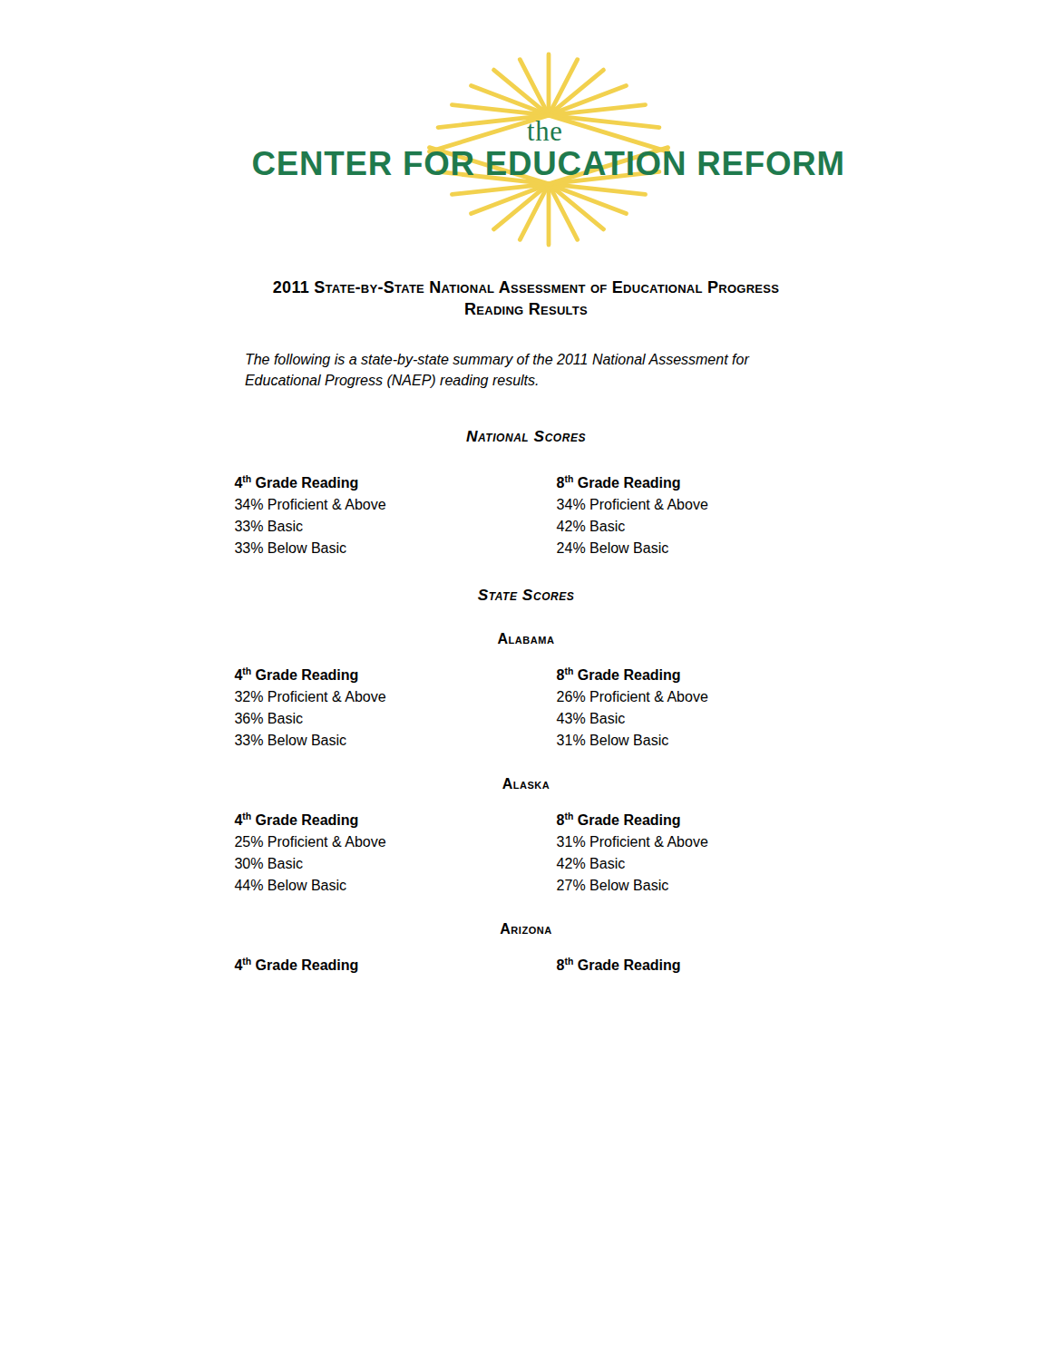the
CENTER FOR EDUCATION REFORM
2011 State-by-State National Assessment of Educational Progress
Reading Results
The following is a state-by-state summary of the 2011 National Assessment for Educational Progress (NAEP) reading results.
National Scores
| 4 th Grade Reading 34% Proficient & Above 33% Basic 33% Below Basic | 8 th Grade Reading 34% Proficient & Above 42% Basic 24% Below Basic |
State Scores
Alabama
| 4 th Grade Reading 32% Proficient & Above 36% Basic 33% Below Basic | 8 th Grade Reading 26% Proficient & Above 43% Basic 31% Below Basic |
Alaska
| 4 th Grade Reading 25% Proficient & Above 30% Basic 44% Below Basic | 8 th Grade Reading 31% Proficient & Above 42% Basic 27% Below Basic |
Arizona
| 4 th Grade Reading | 8 th Grade Reading |